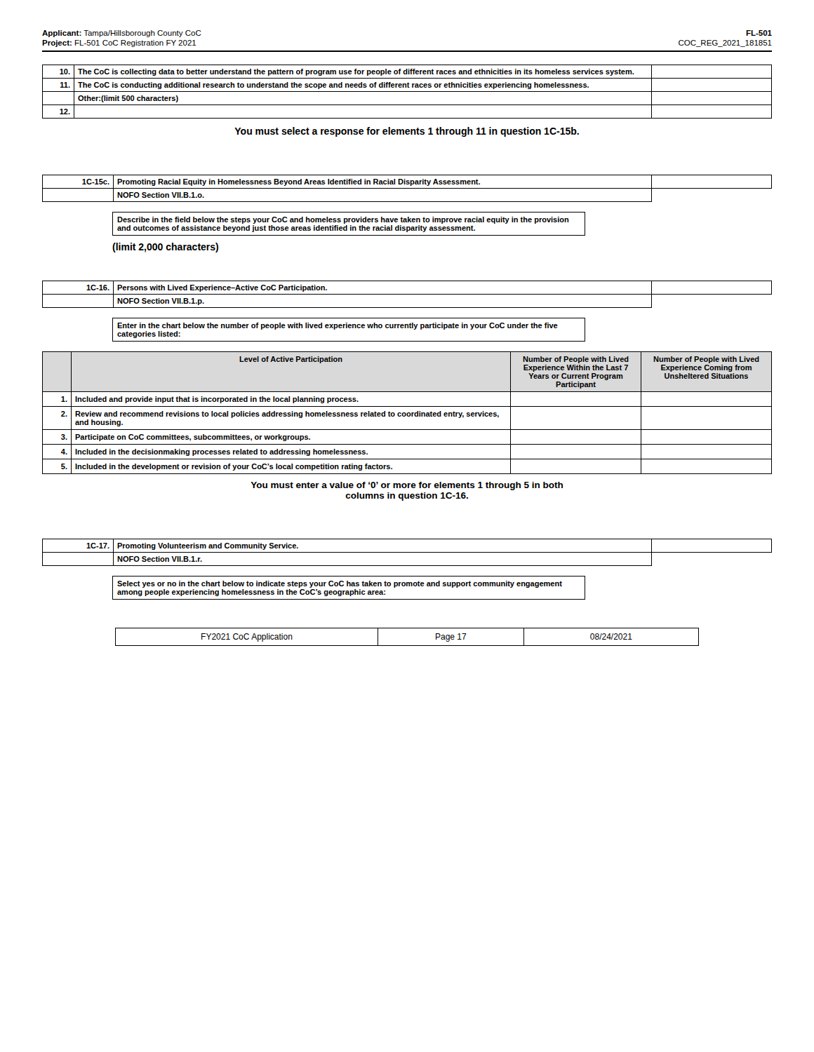| Applicant: Tampa/Hillsborough County CoC | FL-501 |
| Project: FL-501 CoC Registration FY 2021 | COC_REG_2021_181851 |
| 10. | The CoC is collecting data to better understand the pattern of program use for people of different races and ethnicities in its homeless services system. | |
| 11. | The CoC is conducting additional research to understand the scope and needs of different races or ethnicities experiencing homelessness. | |
| | Other:(limit 500 characters) | |
| 12. | | |
You must select a response for elements 1 through 11 in question 1C-15b.
| 1C-15c. | Promoting Racial Equity in Homelessness Beyond Areas Identified in Racial Disparity Assessment. | |
| | NOFO Section VII.B.1.o. | |
Describe in the field below the steps your CoC and homeless providers have taken to improve racial equity in the provision and outcomes of assistance beyond just those areas identified in the racial disparity assessment.
(limit 2,000 characters)
| 1C-16. | Persons with Lived Experience–Active CoC Participation. | |
| | NOFO Section VII.B.1.p. | |
Enter in the chart below the number of people with lived experience who currently participate in your CoC under the five categories listed:
| | Level of Active Participation | Number of People with Lived Experience Within the Last 7 Years or Current Program Participant | Number of People with Lived Experience Coming from Unsheltered Situations |
| 1. | Included and provide input that is incorporated in the local planning process. | | |
| 2. | Review and recommend revisions to local policies addressing homelessness related to coordinated entry, services, and housing. | | |
| 3. | Participate on CoC committees, subcommittees, or workgroups. | | |
| 4. | Included in the decisionmaking processes related to addressing homelessness. | | |
| 5. | Included in the development or revision of your CoC’s local competition rating factors. | | |
You must enter a value of ‘0’ or more for elements 1 through 5 in both
columns in question 1C-16.
| 1C-17. | Promoting Volunteerism and Community Service. | |
| | NOFO Section VII.B.1.r. | |
Select yes or no in the chart below to indicate steps your CoC has taken to promote and support community engagement among people experiencing homelessness in the CoC’s geographic area:
| FY2021 CoC Application | Page 17 | 08/24/2021 |